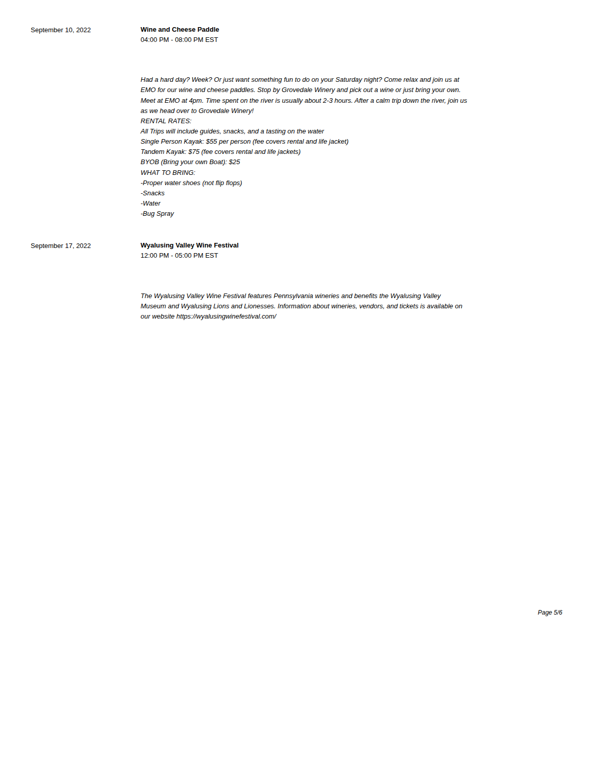September 10, 2022
Wine and Cheese Paddle
04:00 PM - 08:00 PM EST
Had a hard day? Week? Or just want something fun to do on your Saturday night? Come relax and join us at EMO for our wine and cheese paddles. Stop by Grovedale Winery and pick out a wine or just bring your own. Meet at EMO at 4pm. Time spent on the river is usually about 2-3 hours. After a calm trip down the river, join us as we head over to Grovedale Winery!
RENTAL RATES:
All Trips will include guides, snacks, and a tasting on the water
Single Person Kayak: $55 per person (fee covers rental and life jacket)
Tandem Kayak: $75 (fee covers rental and life jackets)
BYOB (Bring your own Boat): $25
WHAT TO BRING:
-Proper water shoes (not flip flops)
-Snacks
-Water
-Bug Spray
September 17, 2022
Wyalusing Valley Wine Festival
12:00 PM - 05:00 PM EST
The Wyalusing Valley Wine Festival features Pennsylvania wineries and benefits the Wyalusing Valley Museum and Wyalusing Lions and Lionesses. Information about wineries, vendors, and tickets is available on our website https://wyalusingwinefestival.com/
Page 5/6